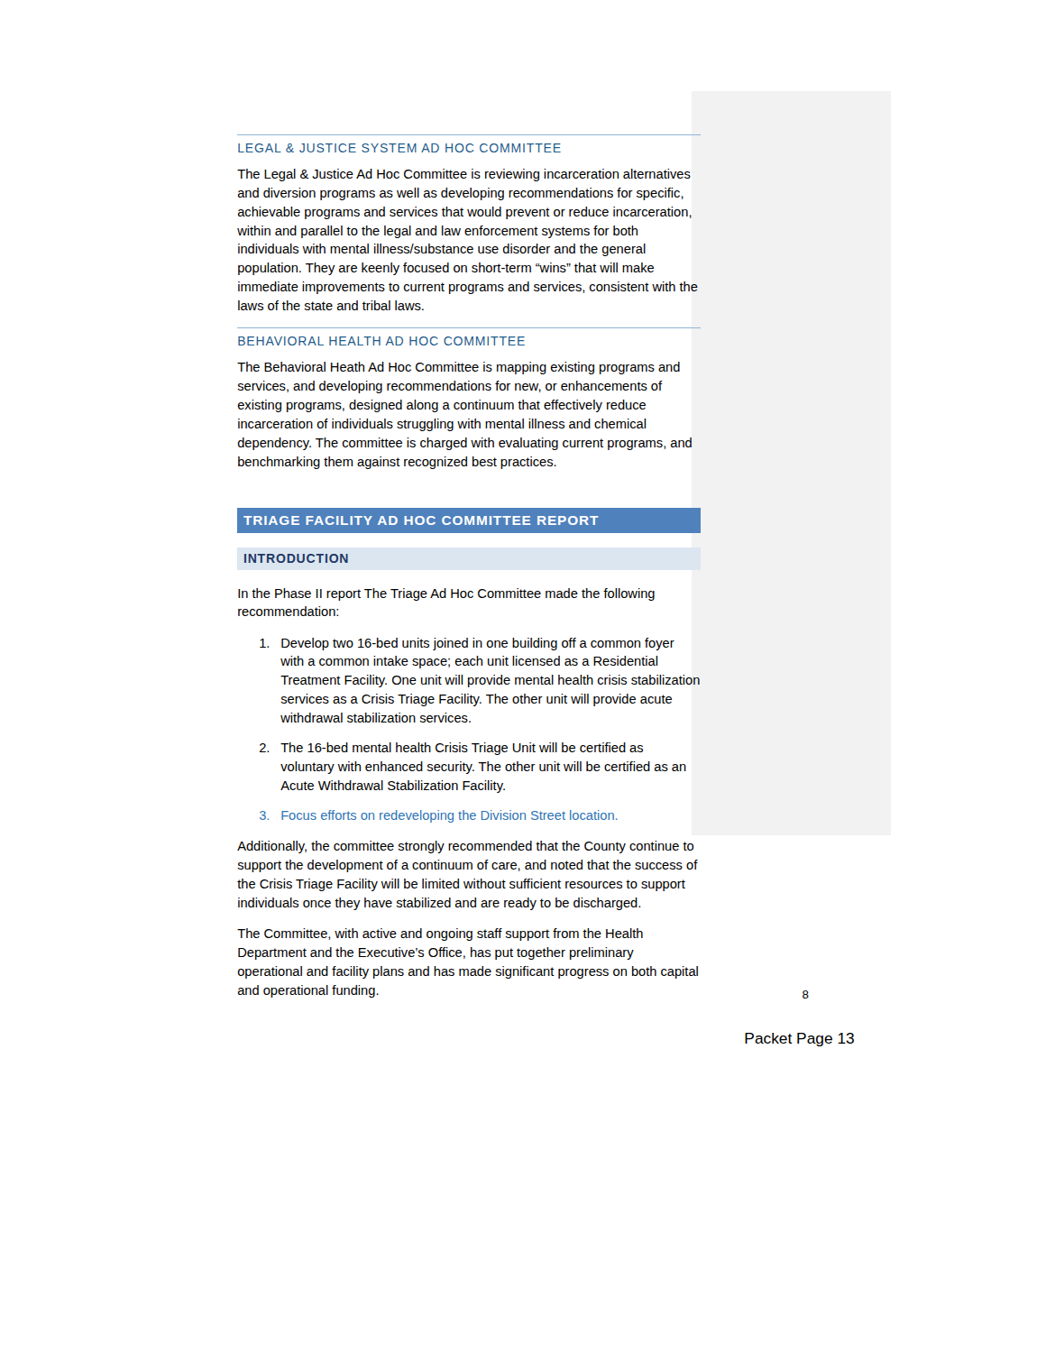Legal & Justice System Ad Hoc Committee
The Legal & Justice Ad Hoc Committee is reviewing incarceration alternatives and diversion programs as well as developing recommendations for specific, achievable programs and services that would prevent or reduce incarceration, within and parallel to the legal and law enforcement systems for both individuals with mental illness/substance use disorder and the general population. They are keenly focused on short-term “wins” that will make immediate improvements to current programs and services, consistent with the laws of the state and tribal laws.
Behavioral Health Ad Hoc Committee
The Behavioral Heath Ad Hoc Committee is mapping existing programs and services, and developing recommendations for new, or enhancements of existing programs, designed along a continuum that effectively reduce incarceration of individuals struggling with mental illness and chemical dependency. The committee is charged with evaluating current programs, and benchmarking them against recognized best practices.
Triage Facility Ad Hoc Committee Report
Introduction
In the Phase II report The Triage Ad Hoc Committee made the following recommendation:
Develop two 16-bed units joined in one building off a common foyer with a common intake space; each unit licensed as a Residential Treatment Facility. One unit will provide mental health crisis stabilization services as a Crisis Triage Facility. The other unit will provide acute withdrawal stabilization services.
The 16-bed mental health Crisis Triage Unit will be certified as voluntary with enhanced security. The other unit will be certified as an Acute Withdrawal Stabilization Facility.
Focus efforts on redeveloping the Division Street location.
Additionally, the committee strongly recommended that the County continue to support the development of a continuum of care, and noted that the success of the Crisis Triage Facility will be limited without sufficient resources to support individuals once they have stabilized and are ready to be discharged.
The Committee, with active and ongoing staff support from the Health Department and the Executive’s Office, has put together preliminary operational and facility plans and has made significant progress on both capital and operational funding.
8
Packet Page 13